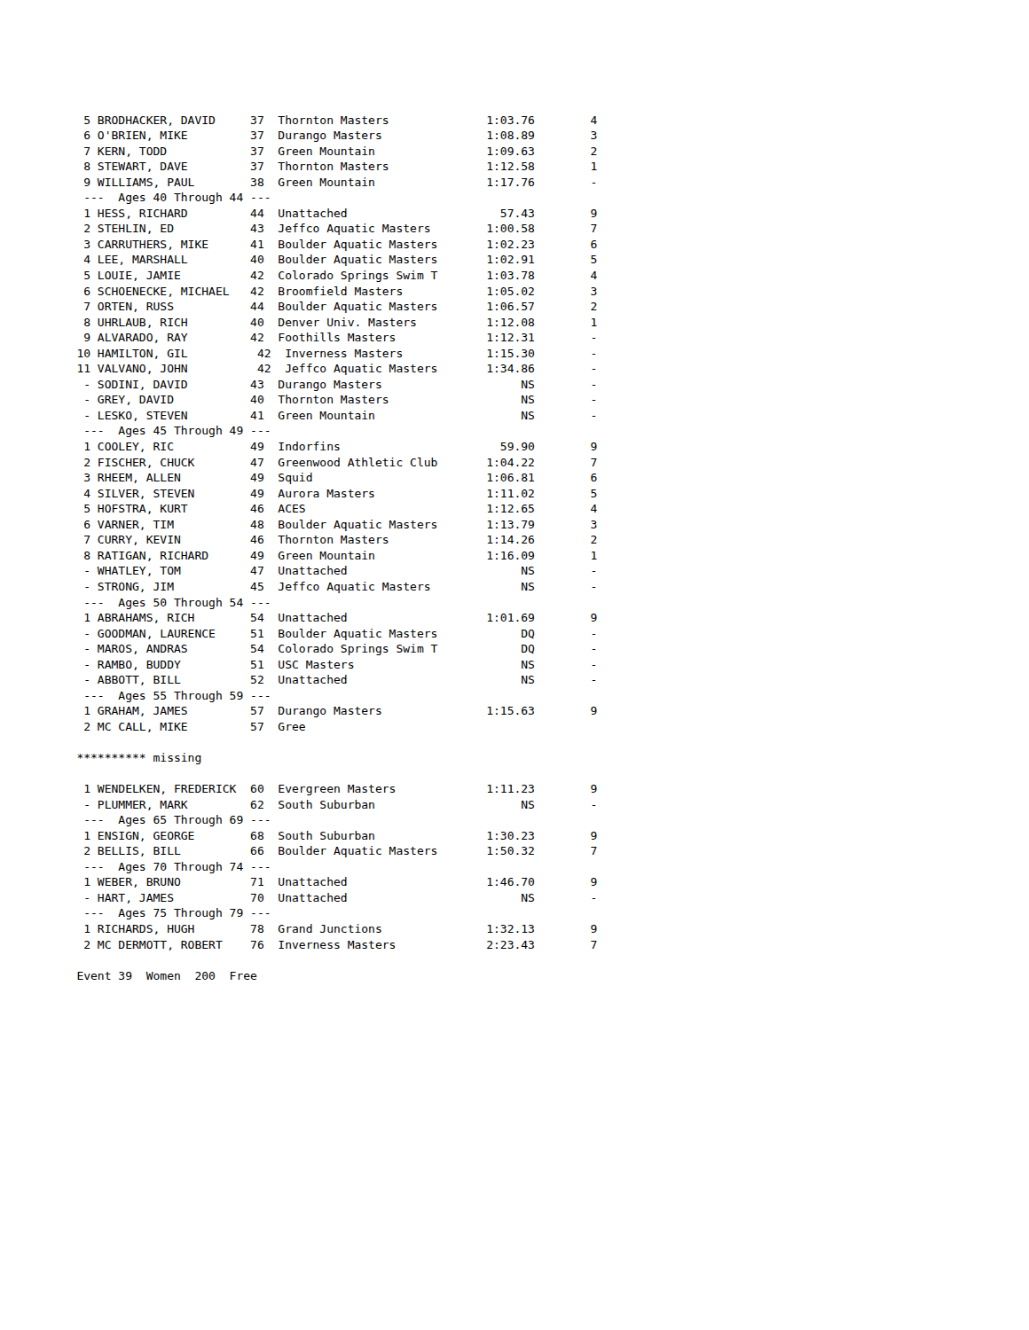5 BRODHACKER, DAVID     37  Thornton Masters              1:03.76        4
 6 O'BRIEN, MIKE         37  Durango Masters               1:08.89        3
 7 KERN, TODD            37  Green Mountain                1:09.63        2
 8 STEWART, DAVE         37  Thornton Masters              1:12.58        1
 9 WILLIAMS, PAUL        38  Green Mountain                1:17.76        -
 ---  Ages 40 Through 44 ---
 1 HESS, RICHARD         44  Unattached                      57.43        9
 2 STEHLIN, ED           43  Jeffco Aquatic Masters        1:00.58        7
 3 CARRUTHERS, MIKE      41  Boulder Aquatic Masters       1:02.23        6
 4 LEE, MARSHALL         40  Boulder Aquatic Masters       1:02.91        5
 5 LOUIE, JAMIE          42  Colorado Springs Swim T       1:03.78        4
 6 SCHOENECKE, MICHAEL   42  Broomfield Masters            1:05.02        3
 7 ORTEN, RUSS           44  Boulder Aquatic Masters       1:06.57        2
 8 UHRLAUB, RICH         40  Denver Univ. Masters          1:12.08        1
 9 ALVARADO, RAY         42  Foothills Masters             1:12.31        -
10 HAMILTON, GIL          42  Inverness Masters            1:15.30        -
11 VALVANO, JOHN          42  Jeffco Aquatic Masters       1:34.86        -
 - SODINI, DAVID         43  Durango Masters                    NS        -
 - GREY, DAVID           40  Thornton Masters                   NS        -
 - LESKO, STEVEN         41  Green Mountain                     NS        -
 ---  Ages 45 Through 49 ---
 1 COOLEY, RIC           49  Indorfins                       59.90        9
 2 FISCHER, CHUCK        47  Greenwood Athletic Club       1:04.22        7
 3 RHEEM, ALLEN          49  Squid                         1:06.81        6
 4 SILVER, STEVEN        49  Aurora Masters                1:11.02        5
 5 HOFSTRA, KURT         46  ACES                          1:12.65        4
 6 VARNER, TIM           48  Boulder Aquatic Masters       1:13.79        3
 7 CURRY, KEVIN          46  Thornton Masters              1:14.26        2
 8 RATIGAN, RICHARD      49  Green Mountain                1:16.09        1
 - WHATLEY, TOM          47  Unattached                         NS        -
 - STRONG, JIM           45  Jeffco Aquatic Masters             NS        -
 ---  Ages 50 Through 54 ---
 1 ABRAHAMS, RICH        54  Unattached                    1:01.69        9
 - GOODMAN, LAURENCE     51  Boulder Aquatic Masters            DQ        -
 - MAROS, ANDRAS         54  Colorado Springs Swim T            DQ        -
 - RAMBO, BUDDY          51  USC Masters                        NS        -
 - ABBOTT, BILL          52  Unattached                         NS        -
 ---  Ages 55 Through 59 ---
 1 GRAHAM, JAMES         57  Durango Masters               1:15.63        9
 2 MC CALL, MIKE         57  Gree

********** missing

 1 WENDELKEN, FREDERICK  60  Evergreen Masters             1:11.23        9
 - PLUMMER, MARK         62  South Suburban                     NS        -
 ---  Ages 65 Through 69 ---
 1 ENSIGN, GEORGE        68  South Suburban                1:30.23        9
 2 BELLIS, BILL          66  Boulder Aquatic Masters       1:50.32        7
 ---  Ages 70 Through 74 ---
 1 WEBER, BRUNO          71  Unattached                    1:46.70        9
 - HART, JAMES           70  Unattached                         NS        -
 ---  Ages 75 Through 79 ---
 1 RICHARDS, HUGH        78  Grand Junctions               1:32.13        9
 2 MC DERMOTT, ROBERT    76  Inverness Masters             2:23.43        7

Event 39  Women  200  Free